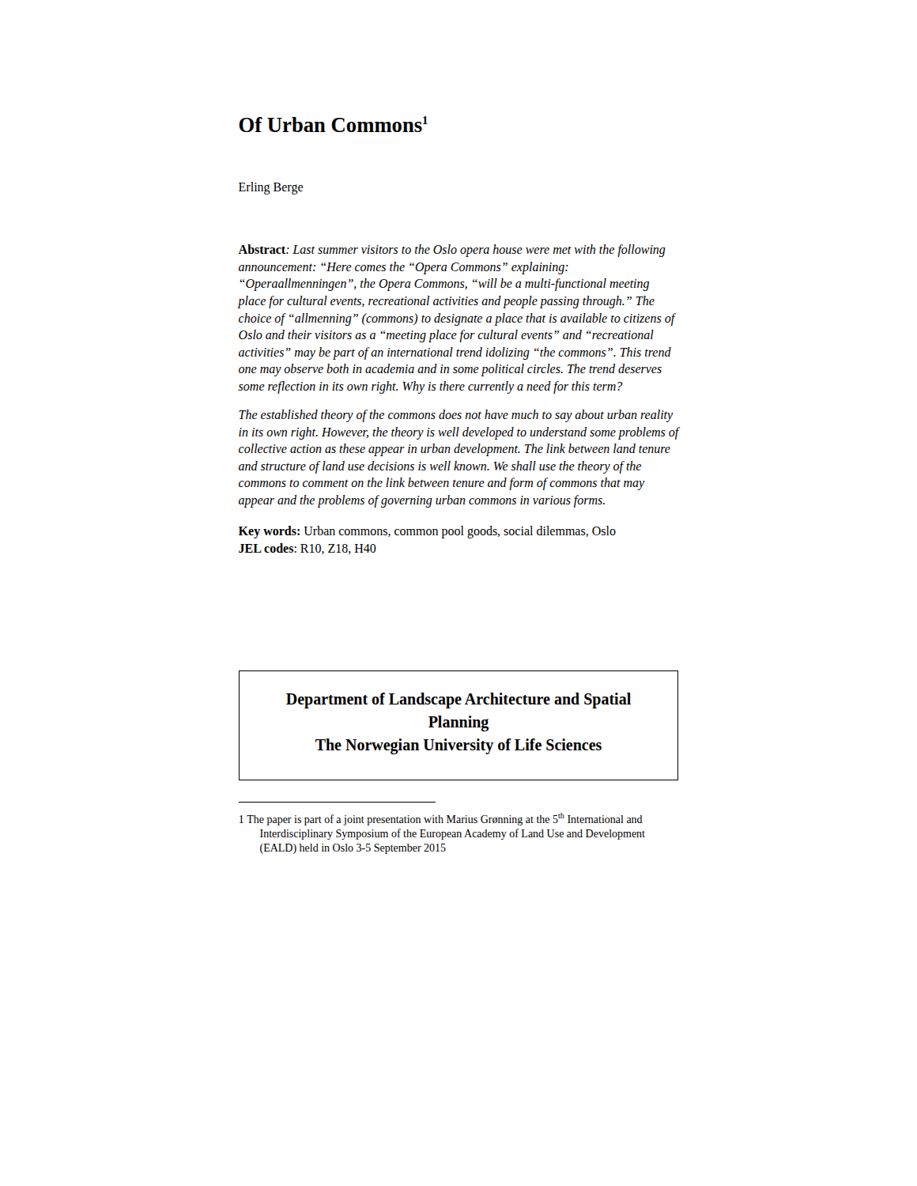Of Urban Commons1
Erling Berge
Abstract: Last summer visitors to the Oslo opera house were met with the following announcement: “Here comes the “Opera Commons” explaining: “Operaallmenningen”, the Opera Commons, “will be a multi-functional meeting place for cultural events, recreational activities and people passing through.” The choice of “allmenning” (commons) to designate a place that is available to citizens of Oslo and their visitors as a “meeting place for cultural events” and “recreational activities” may be part of an international trend idolizing “the commons”. This trend one may observe both in academia and in some political circles. The trend deserves some reflection in its own right. Why is there currently a need for this term?
The established theory of the commons does not have much to say about urban reality in its own right. However, the theory is well developed to understand some problems of collective action as these appear in urban development. The link between land tenure and structure of land use decisions is well known. We shall use the theory of the commons to comment on the link between tenure and form of commons that may appear and the problems of governing urban commons in various forms.
Key words: Urban commons, common pool goods, social dilemmas, Oslo
JEL codes: R10, Z18, H40
Department of Landscape Architecture and Spatial Planning
The Norwegian University of Life Sciences
1 The paper is part of a joint presentation with Marius Grønning at the 5th International and Interdisciplinary Symposium of the European Academy of Land Use and Development (EALD) held in Oslo 3-5 September 2015